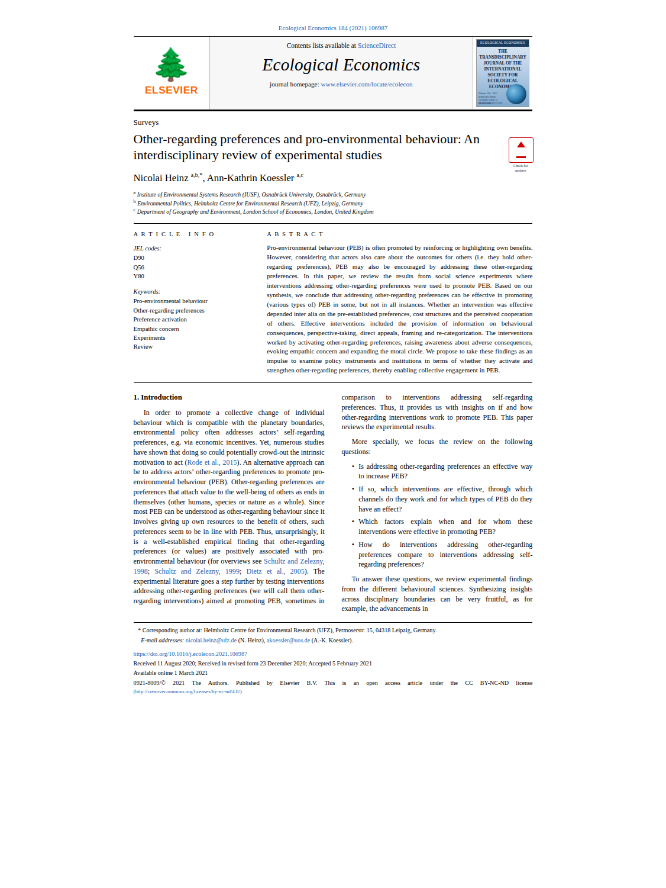Ecological Economics 184 (2021) 106987
🌲
ELSEVIER
Contents lists available at ScienceDirect
Ecological Economics
journal homepage: www.elsevier.com/locate/ecolecon
ECOLOGICAL ECONOMICS
THE TRANSDISCIPLINARY JOURNAL OF THE INTERNATIONAL SOCIETY FOR ECOLOGICAL ECONOMICS
Volume 184 2021
ISSN 0921-8009
Available online at
www.sciencedirect.com
ELSEVIER
Check for
updates
Surveys
Other-regarding preferences and pro-environmental behaviour: An interdisciplinary review of experimental studies
Nicolai Heinz a,b,*, Ann-Kathrin Koessler a,c
a Institute of Environmental Systems Research (IUSF), Osnabrück University, Osnabrück, Germany
b Environmental Politics, Helmholtz Centre for Environmental Research (UFZ), Leipzig, Germany
c Department of Geography and Environment, London School of Economics, London, United Kingdom
A R T I C L E I N F O
JEL codes:
D90
Q56
Y80
Keywords:
Pro-environmental behaviour
Other-regarding preferences
Preference activation
Empathic concern
Experiments
Review
A B S T R A C T
Pro-environmental behaviour (PEB) is often promoted by reinforcing or highlighting own benefits. However, considering that actors also care about the outcomes for others (i.e. they hold other-regarding preferences), PEB may also be encouraged by addressing these other-regarding preferences. In this paper, we review the results from social science experiments where interventions addressing other-regarding preferences were used to promote PEB. Based on our synthesis, we conclude that addressing other-regarding preferences can be effective in promoting (various types of) PEB in some, but not in all instances. Whether an intervention was effective depended inter alia on the pre-established preferences, cost structures and the perceived cooperation of others. Effective interventions included the provision of information on behavioural consequences, perspective-taking, direct appeals, framing and re-categorization. The interventions worked by activating other-regarding preferences, raising awareness about adverse consequences, evoking empathic concern and expanding the moral circle. We propose to take these findings as an impulse to examine policy instruments and institutions in terms of whether they activate and strengthen other-regarding preferences, thereby enabling collective engagement in PEB.
1. Introduction
In order to promote a collective change of individual behaviour which is compatible with the planetary boundaries, environmental policy often addresses actors’ self-regarding preferences, e.g. via economic incentives. Yet, numerous studies have shown that doing so could potentially crowd-out the intrinsic motivation to act (Rode et al., 2015). An alternative approach can be to address actors’ other-regarding preferences to promote pro-environmental behaviour (PEB). Other-regarding preferences are preferences that attach value to the well-being of others as ends in themselves (other humans, species or nature as a whole). Since most PEB can be understood as other-regarding behaviour since it involves giving up own resources to the benefit of others, such preferences seem to be in line with PEB. Thus, unsurprisingly, it is a well-established empirical finding that other-regarding preferences (or values) are positively associated with pro-environmental behaviour (for overviews see Schultz and Zelezny, 1998; Schultz and Zelezny, 1999; Dietz et al., 2005). The experimental literature goes a step further by testing interventions addressing other-regarding preferences (we will call them other-regarding interventions) aimed at promoting PEB, sometimes in comparison to interventions addressing self-regarding preferences. Thus, it provides us with insights on if and how other-regarding interventions work to promote PEB. This paper reviews the experimental results.
More specially, we focus the review on the following questions:
Is addressing other-regarding preferences an effective way to increase PEB?
If so, which interventions are effective, through which channels do they work and for which types of PEB do they have an effect?
Which factors explain when and for whom these interventions were effective in promoting PEB?
How do interventions addressing other-regarding preferences compare to interventions addressing self-regarding preferences?
To answer these questions, we review experimental findings from the different behavioural sciences. Synthesizing insights across disciplinary boundaries can be very fruitful, as for example, the advancements in
* Corresponding author at: Helmholtz Centre for Environmental Research (UFZ), Permoserstr. 15, 04318 Leipzig, Germany.
E-mail addresses: nicolai.heinz@ufz.de (N. Heinz), akoessler@uos.de (A.-K. Koessler).
https://doi.org/10.1016/j.ecolecon.2021.106987
Received 11 August 2020; Received in revised form 23 December 2020; Accepted 5 February 2021
Available online 1 March 2021
0921-8009/© 2021 The Authors. Published by Elsevier B.V. This is an open access article under the CC BY-NC-ND license (http://creativecommons.org/licenses/by-nc-nd/4.0/).